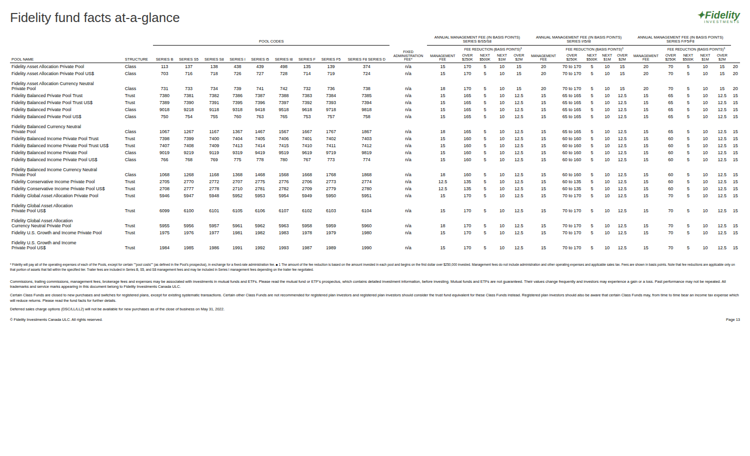Fidelity fund facts at-a-glance
✦FidelityINVESTMENTS
| | POOL CODES | | ANNUAL MANAGEMENT FEE (IN BASIS POINTS) SERIES B/S5/S8 | ANNUAL MANAGEMENT FEE (IN BASIS POINTS) SERIES I/I5/I8 | ANNUAL MANAGEMENT FEE (IN BASIS POINTS) SERIES F/F5/F8 |
| --- | --- | --- | --- | --- | --- |
| | | FIXED ADMINISTRATION FEE* | MANAGEMENT FEE | FEE REDUCTION (BASIS POINTS) 1 | MANAGEMENT FEE | FEE REDUCTION (BASIS POINTS) 1 | MANAGEMENT FEE | FEE REDUCTION (BASIS POINTS) 1 |
| POOL NAME | STRUCTURE | SERIES B | SERIES S5 | SERIES S8 | SERIES I | SERIES I5 | SERIES I8 | SERIES F | SERIES F5 | SERIES F8 SERIES D | OVER $250K | NEXT $500K | NEXT $1M | OVER $2M | OVER $250K | NEXT $500K | NEXT $1M | OVER $2M | OVER $250K | NEXT $500K | NEXT $1M | OVER $2M |
| Fidelity Asset Allocation Private Pool | Class | 113 | 137 | 138 | 438 | 439 | 498 | 135 | 139 | 374 | n/a | 15 | 170 | 5 | 10 | 15 | 20 | 70 to 170 | 5 | 10 | 15 | 20 | 70 | 5 | 10 | 15 | 20 |
| Fidelity Asset Allocation Private Pool US$ | Class | 703 | 716 | 718 | 726 | 727 | 728 | 714 | 719 | 724 | n/a | 15 | 170 | 5 | 10 | 15 | 20 | 70 to 170 | 5 | 10 | 15 | 20 | 70 | 5 | 10 | 15 | 20 |
| Fidelity Asset Allocation Currency Neutral Private Pool | Class | 731 | 733 | 734 | 739 | 741 | 742 | 732 | 736 | 738 | n/a | 18 | 170 | 5 | 10 | 15 | 20 | 70 to 170 | 5 | 10 | 15 | 20 | 70 | 5 | 10 | 15 | 20 |
| Fidelity Balanced Private Pool Trust | Trust | 7380 | 7381 | 7382 | 7386 | 7387 | 7388 | 7383 | 7384 | 7385 | n/a | 15 | 165 | 5 | 10 | 12.5 | 15 | 65 to 165 | 5 | 10 | 12.5 | 15 | 65 | 5 | 10 | 12.5 | 15 |
| Fidelity Balanced Private Pool Trust US$ | Trust | 7389 | 7390 | 7391 | 7395 | 7396 | 7397 | 7392 | 7393 | 7394 | n/a | 15 | 165 | 5 | 10 | 12.5 | 15 | 65 to 165 | 5 | 10 | 12.5 | 15 | 65 | 5 | 10 | 12.5 | 15 |
| Fidelity Balanced Private Pool | Class | 9018 | 9218 | 9118 | 9318 | 9418 | 9518 | 9618 | 9718 | 9818 | n/a | 15 | 165 | 5 | 10 | 12.5 | 15 | 65 to 165 | 5 | 10 | 12.5 | 15 | 65 | 5 | 10 | 12.5 | 15 |
| Fidelity Balanced Private Pool US$ | Class | 750 | 754 | 755 | 760 | 763 | 765 | 753 | 757 | 758 | n/a | 15 | 165 | 5 | 10 | 12.5 | 15 | 65 to 165 | 5 | 10 | 12.5 | 15 | 65 | 5 | 10 | 12.5 | 15 |
| Fidelity Balanced Currency Neutral Private Pool | Class | 1067 | 1267 | 1167 | 1367 | 1467 | 1567 | 1667 | 1767 | 1867 | n/a | 18 | 165 | 5 | 10 | 12.5 | 15 | 65 to 165 | 5 | 10 | 12.5 | 15 | 65 | 5 | 10 | 12.5 | 15 |
| Fidelity Balanced Income Private Pool Trust | Trust | 7398 | 7399 | 7400 | 7404 | 7405 | 7406 | 7401 | 7402 | 7403 | n/a | 15 | 160 | 5 | 10 | 12.5 | 15 | 60 to 160 | 5 | 10 | 12.5 | 15 | 60 | 5 | 10 | 12.5 | 15 |
| Fidelity Balanced Income Private Pool Trust US$ | Trust | 7407 | 7408 | 7409 | 7413 | 7414 | 7415 | 7410 | 7411 | 7412 | n/a | 15 | 160 | 5 | 10 | 12.5 | 15 | 60 to 160 | 5 | 10 | 12.5 | 15 | 60 | 5 | 10 | 12.5 | 15 |
| Fidelity Balanced Income Private Pool | Class | 9019 | 9219 | 9119 | 9319 | 9419 | 9519 | 9619 | 9719 | 9819 | n/a | 15 | 160 | 5 | 10 | 12.5 | 15 | 60 to 160 | 5 | 10 | 12.5 | 15 | 60 | 5 | 10 | 12.5 | 15 |
| Fidelity Balanced Income Private Pool US$ | Class | 766 | 768 | 769 | 775 | 778 | 780 | 767 | 773 | 774 | n/a | 15 | 160 | 5 | 10 | 12.5 | 15 | 60 to 160 | 5 | 10 | 12.5 | 15 | 60 | 5 | 10 | 12.5 | 15 |
| Fidelity Balanced Income Currency Neutral Private Pool | Class | 1068 | 1268 | 1168 | 1368 | 1468 | 1568 | 1668 | 1768 | 1868 | n/a | 18 | 160 | 5 | 10 | 12.5 | 15 | 60 to 160 | 5 | 10 | 12.5 | 15 | 60 | 5 | 10 | 12.5 | 15 |
| Fidelity Conservative Income Private Pool | Trust | 2705 | 2770 | 2772 | 2707 | 2775 | 2776 | 2706 | 2773 | 2774 | n/a | 12.5 | 135 | 5 | 10 | 12.5 | 15 | 60 to 135 | 5 | 10 | 12.5 | 15 | 60 | 5 | 10 | 12.5 | 15 |
| Fidelity Conservative Income Private Pool US$ | Trust | 2708 | 2777 | 2778 | 2710 | 2781 | 2782 | 2709 | 2779 | 2780 | n/a | 12.5 | 135 | 5 | 10 | 12.5 | 15 | 60 to 135 | 5 | 10 | 12.5 | 15 | 60 | 5 | 10 | 12.5 | 15 |
| Fidelity Global Asset Allocation Private Pool | Trust | 5946 | 5947 | 5948 | 5952 | 5953 | 5954 | 5949 | 5950 | 5951 | n/a | 15 | 170 | 5 | 10 | 12.5 | 15 | 70 to 170 | 5 | 10 | 12.5 | 15 | 70 | 5 | 10 | 12.5 | 15 |
| Fidelity Global Asset Allocation Private Pool US$ | Trust | 6099 | 6100 | 6101 | 6105 | 6106 | 6107 | 6102 | 6103 | 6104 | n/a | 15 | 170 | 5 | 10 | 12.5 | 15 | 70 to 170 | 5 | 10 | 12.5 | 15 | 70 | 5 | 10 | 12.5 | 15 |
| Fidelity Global Asset Allocation Currency Neutral Private Pool | Trust | 5955 | 5956 | 5957 | 5961 | 5962 | 5963 | 5958 | 5959 | 5960 | n/a | 18 | 170 | 5 | 10 | 12.5 | 15 | 70 to 170 | 5 | 10 | 12.5 | 15 | 70 | 5 | 10 | 12.5 | 15 |
| Fidelity U.S. Growth and Income Private Pool | Trust | 1975 | 1976 | 1977 | 1981 | 1982 | 1983 | 1978 | 1979 | 1980 | n/a | 15 | 170 | 5 | 10 | 12.5 | 15 | 70 to 170 | 5 | 10 | 12.5 | 15 | 70 | 5 | 10 | 12.5 | 15 |
| Fidelity U.S. Growth and Income Private Pool US$ | Trust | 1984 | 1985 | 1986 | 1991 | 1992 | 1993 | 1987 | 1989 | 1990 | n/a | 15 | 170 | 5 | 10 | 12.5 | 15 | 70 to 170 | 5 | 10 | 12.5 | 15 | 70 | 5 | 10 | 12.5 | 15 |
* Fidelity will pay all of the operating expenses of each of the Pools, except for certain ""pool costs"" (as defined in the Pool's prospectus), in exchange for a fixed-rate administration fee. ■ 1 The amount of the fee reduction is based on the amount invested in each pool and begins on the first dollar over $250,000 invested. Management fees do not include administration and other operating expenses and applicable sales tax. Fees are shown in basis points. Note that fee reductions are applicable only on that portion of assets that fall within the specified tier. Trailer fees are included in Series B, S5, and S8 management fees and may be included in Series I management fees depending on the trailer fee negotiated.
Commissions, trailing commissions, management fees, brokerage fees and expenses may be associated with investments in mutual funds and ETFs. Please read the mutual fund or ETF's prospectus, which contains detailed investment information, before investing. Mutual funds and ETFs are not guaranteed. Their values change frequently and investors may experience a gain or a loss. Past performance may not be repeated. All trademarks and service marks appearing in this document belong to Fidelity Investments Canada ULC.
Certain Class Funds are closed to new purchases and switches for registered plans, except for existing systematic transactions. Certain other Class Funds are not recommended for registered plan investors and registered plan investors should consider the trust fund equivalent for these Class Funds instead. Registered plan investors should also be aware that certain Class Funds may, from time to time bear an income tax expense which will reduce returns. Please read the fund facts for further details.
Deferred sales charge options (DSC/LL/LL2) will not be available for new purchases as of the close of business on May 31, 2022.
© Fidelity Investments Canada ULC. All rights reserved. Page 13